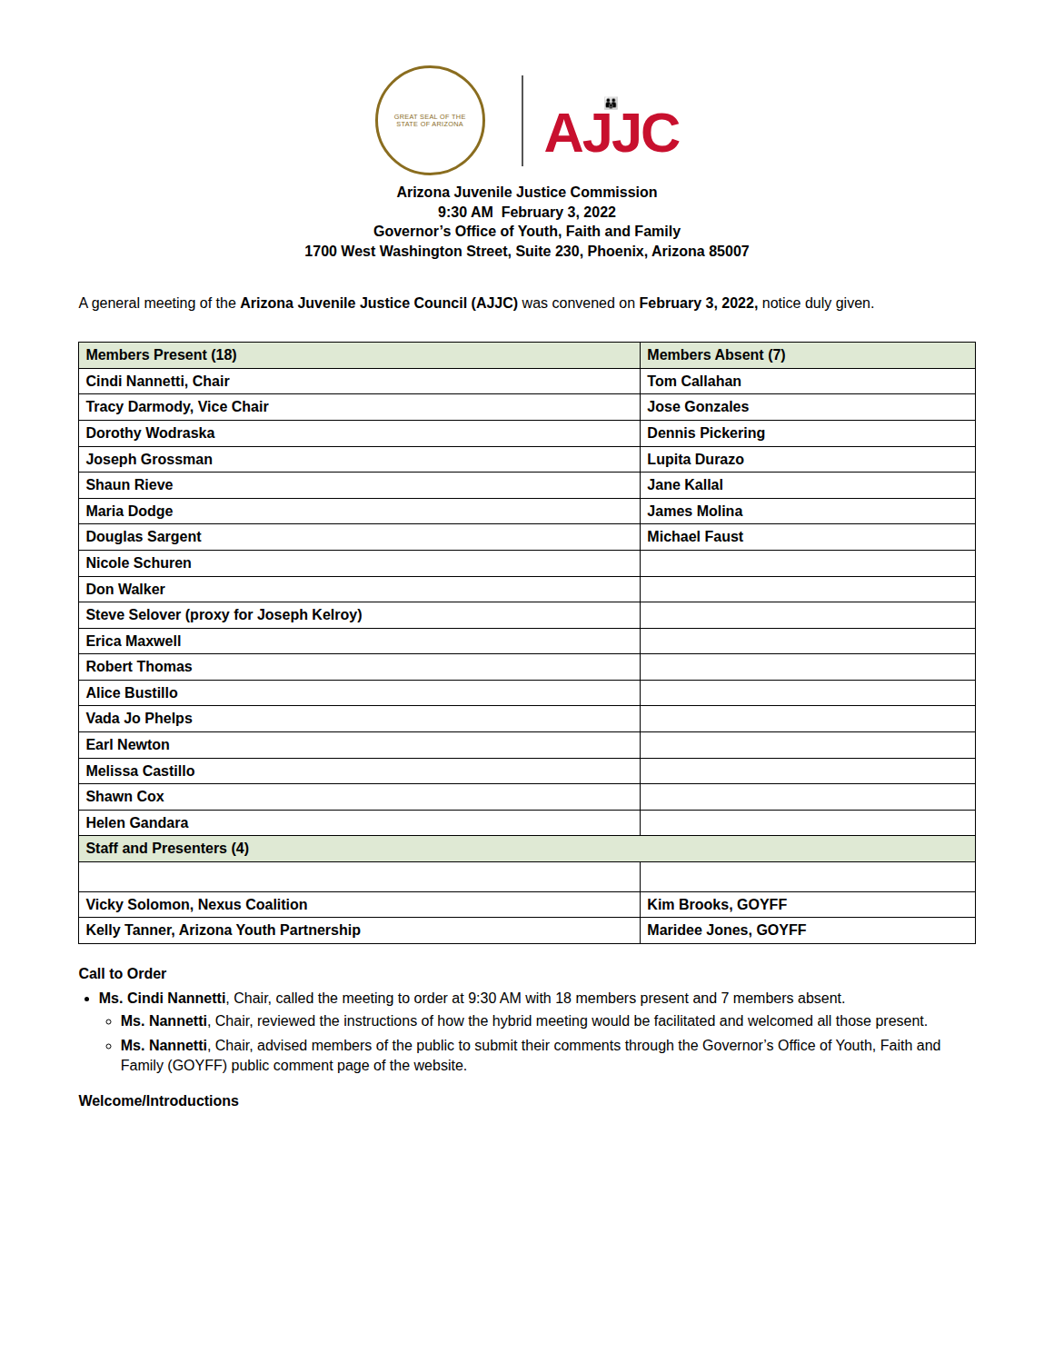👪 AJJC
Arizona Juvenile Justice Commission 9:30 AM February 3, 2022 Governor’s Office of Youth, Faith and Family 1700 West Washington Street, Suite 230, Phoenix, Arizona 85007
A general meeting of the Arizona Juvenile Justice Council (AJJC) was convened on February 3, 2022, notice duly given.
| Members Present (18) | Members Absent (7) |
| --- | --- |
| Cindi Nannetti, Chair | Tom Callahan |
| Tracy Darmody, Vice Chair | Jose Gonzales |
| Dorothy Wodraska | Dennis Pickering |
| Joseph Grossman | Lupita Durazo |
| Shaun Rieve | Jane Kallal |
| Maria Dodge | James Molina |
| Douglas Sargent | Michael Faust |
| Nicole Schuren | |
| Don Walker | |
| Steve Selover (proxy for Joseph Kelroy) | |
| Erica Maxwell | |
| Robert Thomas | |
| Alice Bustillo | |
| Vada Jo Phelps | |
| Earl Newton | |
| Melissa Castillo | |
| Shawn Cox | |
| Helen Gandara | |
| Staff and Presenters (4) |
| Vicky Solomon, Nexus Coalition | Kim Brooks, GOYFF |
| Kelly Tanner, Arizona Youth Partnership | Maridee Jones, GOYFF |
Call to Order
Ms. Cindi Nannetti, Chair, called the meeting to order at 9:30 AM with 18 members present and 7 members absent.
Ms. Nannetti, Chair, reviewed the instructions of how the hybrid meeting would be facilitated and welcomed all those present.
Ms. Nannetti, Chair, advised members of the public to submit their comments through the Governor’s Office of Youth, Faith and Family (GOYFF) public comment page of the website.
Welcome/Introductions